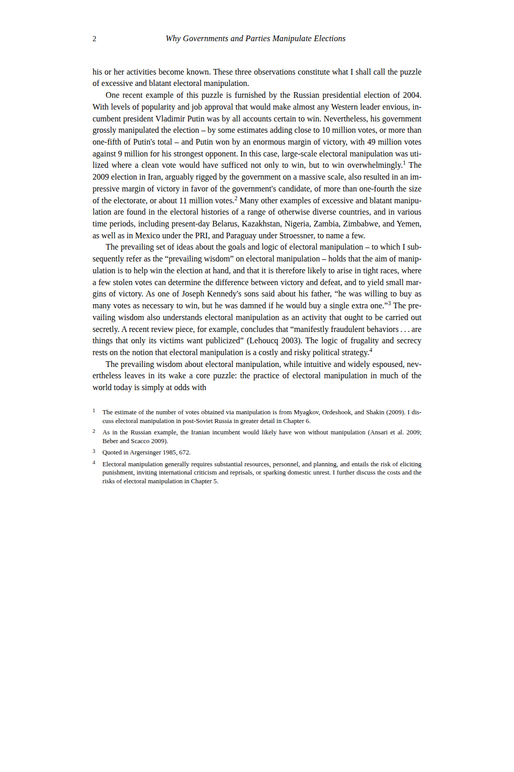2
Why Governments and Parties Manipulate Elections
his or her activities become known. These three observations constitute what I shall call the puzzle of excessive and blatant electoral manipulation.
One recent example of this puzzle is furnished by the Russian presidential election of 2004. With levels of popularity and job approval that would make almost any Western leader envious, incumbent president Vladimir Putin was by all accounts certain to win. Nevertheless, his government grossly manipulated the election – by some estimates adding close to 10 million votes, or more than one-fifth of Putin's total – and Putin won by an enormous margin of victory, with 49 million votes against 9 million for his strongest opponent. In this case, large-scale electoral manipulation was utilized where a clean vote would have sufficed not only to win, but to win overwhelmingly.1 The 2009 election in Iran, arguably rigged by the government on a massive scale, also resulted in an impressive margin of victory in favor of the government's candidate, of more than one-fourth the size of the electorate, or about 11 million votes.2 Many other examples of excessive and blatant manipulation are found in the electoral histories of a range of otherwise diverse countries, and in various time periods, including present-day Belarus, Kazakhstan, Nigeria, Zambia, Zimbabwe, and Yemen, as well as in Mexico under the PRI, and Paraguay under Stroessner, to name a few.
The prevailing set of ideas about the goals and logic of electoral manipulation – to which I subsequently refer as the “prevailing wisdom” on electoral manipulation – holds that the aim of manipulation is to help win the election at hand, and that it is therefore likely to arise in tight races, where a few stolen votes can determine the difference between victory and defeat, and to yield small margins of victory. As one of Joseph Kennedy's sons said about his father, “he was willing to buy as many votes as necessary to win, but he was damned if he would buy a single extra one.”3 The prevailing wisdom also understands electoral manipulation as an activity that ought to be carried out secretly. A recent review piece, for example, concludes that “manifestly fraudulent behaviors . . . are things that only its victims want publicized” (Lehoucq 2003). The logic of frugality and secrecy rests on the notion that electoral manipulation is a costly and risky political strategy.4
The prevailing wisdom about electoral manipulation, while intuitive and widely espoused, nevertheless leaves in its wake a core puzzle: the practice of electoral manipulation in much of the world today is simply at odds with
1
The estimate of the number of votes obtained via manipulation is from Myagkov, Ordeshook, and Shakin (2009). I discuss electoral manipulation in post-Soviet Russia in greater detail in Chapter 6.
2
As in the Russian example, the Iranian incumbent would likely have won without manipulation (Ansari et al. 2009; Beber and Scacco 2009).
3
Quoted in Argersinger 1985, 672.
4
Electoral manipulation generally requires substantial resources, personnel, and planning, and entails the risk of eliciting punishment, inviting international criticism and reprisals, or sparking domestic unrest. I further discuss the costs and the risks of electoral manipulation in Chapter 5.